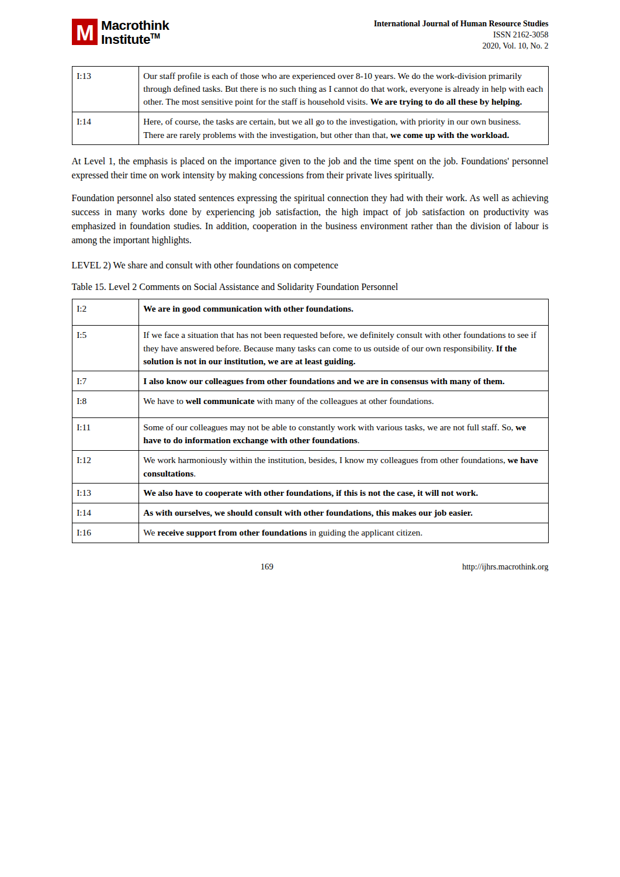M
Macrothink
InstituteTM
International Journal of Human Resource Studies
ISSN 2162-3058
2020, Vol. 10, No. 2
| I:13 | Our staff profile is each of those who are experienced over 8-10 years. We do the work-division primarily through defined tasks. But there is no such thing as I cannot do that work, everyone is already in help with each other. The most sensitive point for the staff is household visits. We are trying to do all these by helping. |
| I:14 | Here, of course, the tasks are certain, but we all go to the investigation, with priority in our own business. There are rarely problems with the investigation, but other than that, we come up with the workload. |
At Level 1, the emphasis is placed on the importance given to the job and the time spent on the job. Foundations' personnel expressed their time on work intensity by making concessions from their private lives spiritually.
Foundation personnel also stated sentences expressing the spiritual connection they had with their work. As well as achieving success in many works done by experiencing job satisfaction, the high impact of job satisfaction on productivity was emphasized in foundation studies. In addition, cooperation in the business environment rather than the division of labour is among the important highlights.
LEVEL 2) We share and consult with other foundations on competence
Table 15. Level 2 Comments on Social Assistance and Solidarity Foundation Personnel
| I:2 | We are in good communication with other foundations. |
| I:5 | If we face a situation that has not been requested before, we definitely consult with other foundations to see if they have answered before. Because many tasks can come to us outside of our own responsibility. If the solution is not in our institution, we are at least guiding. |
| I:7 | I also know our colleagues from other foundations and we are in consensus with many of them. |
| I:8 | We have to well communicate with many of the colleagues at other foundations. |
| I:11 | Some of our colleagues may not be able to constantly work with various tasks, we are not full staff. So, we have to do information exchange with other foundations . |
| I:12 | We work harmoniously within the institution, besides, I know my colleagues from other foundations, we have consultations . |
| I:13 | We also have to cooperate with other foundations, if this is not the case, it will not work. |
| I:14 | As with ourselves, we should consult with other foundations, this makes our job easier. |
| I:16 | We receive support from other foundations in guiding the applicant citizen. |
169
http://ijhrs.macrothink.org